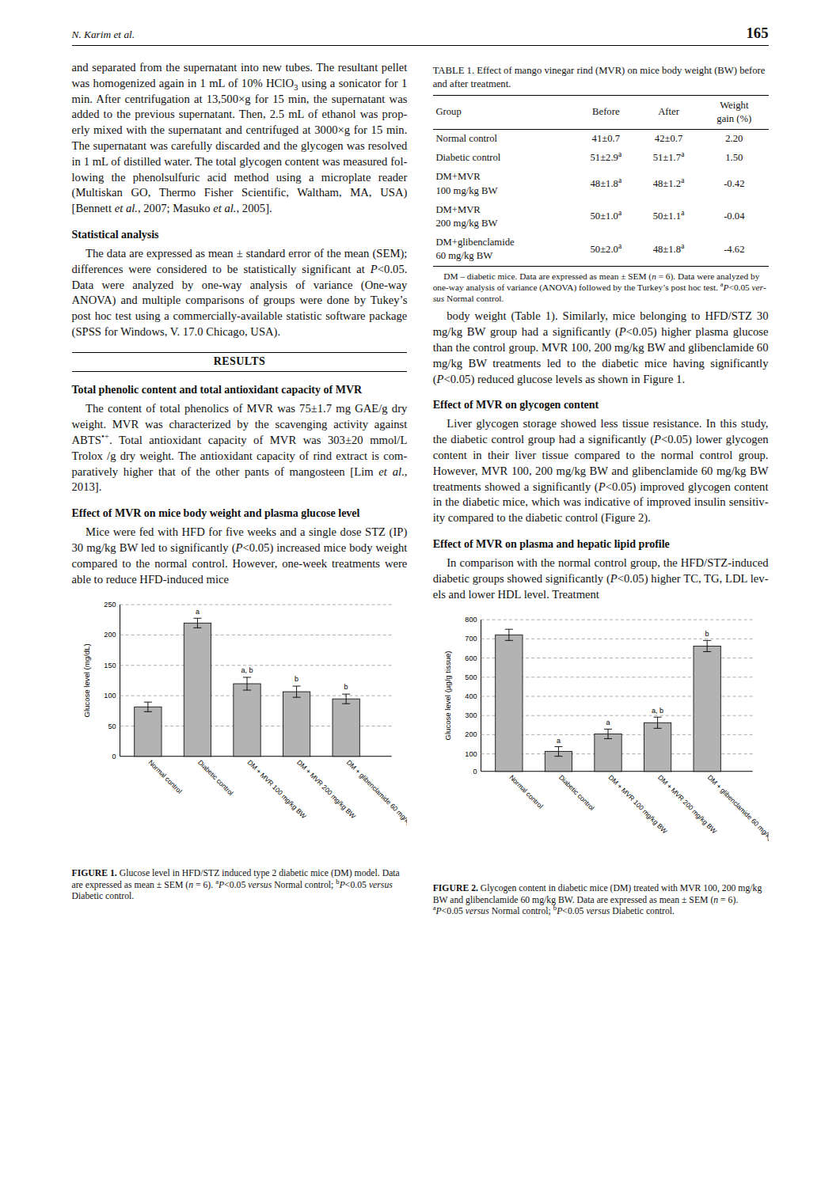N. Karim et al.
165
and separated from the supernatant into new tubes. The resultant pellet was homogenized again in 1 mL of 10% HClO3 using a sonicator for 1 min. After centrifugation at 13,500×g for 15 min, the supernatant was added to the previous supernatant. Then, 2.5 mL of ethanol was properly mixed with the supernatant and centrifuged at 3000×g for 15 min. The supernatant was carefully discarded and the glycogen was resolved in 1 mL of distilled water. The total glycogen content was measured following the phenolsulfuric acid method using a microplate reader (Multiskan GO, Thermo Fisher Scientific, Waltham, MA, USA) [Bennett et al., 2007; Masuko et al., 2005].
Statistical analysis
The data are expressed as mean ± standard error of the mean (SEM); differences were considered to be statistically significant at P<0.05. Data were analyzed by one-way analysis of variance (One-way ANOVA) and multiple comparisons of groups were done by Tukey’s post hoc test using a commercially-available statistic software package (SPSS for Windows, V. 17.0 Chicago, USA).
Results
Total phenolic content and total antioxidant capacity of MVR
The content of total phenolics of MVR was 75±1.7 mg GAE/g dry weight. MVR was characterized by the scavenging activity against ABTS•+. Total antioxidant capacity of MVR was 303±20 mmol/L Trolox /g dry weight. The antioxidant capacity of rind extract is comparatively higher that of the other pants of mangosteen [Lim et al., 2013].
Effect of MVR on mice body weight and plasma glucose level
Mice were fed with HFD for five weeks and a single dose STZ (IP) 30 mg/kg BW led to significantly (P<0.05) increased mice body weight compared to the normal control. However, one-week treatments were able to reduce HFD-induced mice
250 200 150 100 50 0 Glucose level (mg/dL) a a, b b b Normal control Diabetic control DM + MVR 100 mg/kg BW DM + MVR 200 mg/kg BW DM + glibenclamide 60 mg/kg BW
FIGURE 1. Glucose level in HFD/STZ induced type 2 diabetic mice (DM) model. Data are expressed as mean ± SEM (n = 6). aP<0.05 versus Normal control; bP<0.05 versus Diabetic control.
TABLE 1. Effect of mango vinegar rind (MVR) on mice body weight (BW) before and after treatment.
| Group | Before | After | Weight gain (%) |
| --- | --- | --- | --- |
| Normal control | 41±0.7 | 42±0.7 | 2.20 |
| Diabetic control | 51±2.9 a | 51±1.7 a | 1.50 |
| DM+MVR 100 mg/kg BW | 48±1.8 a | 48±1.2 a | -0.42 |
| DM+MVR 200 mg/kg BW | 50±1.0 a | 50±1.1 a | -0.04 |
| DM+glibenclamide 60 mg/kg BW | 50±2.0 a | 48±1.8 a | -4.62 |
DM – diabetic mice. Data are expressed as mean ± SEM (n = 6). Data were analyzed by one-way analysis of variance (ANOVA) followed by the Turkey’s post hoc test. aP<0.05 versus Normal control.
body weight (Table 1). Similarly, mice belonging to HFD/STZ 30 mg/kg BW group had a significantly (P<0.05) higher plasma glucose than the control group. MVR 100, 200 mg/kg BW and glibenclamide 60 mg/kg BW treatments led to the diabetic mice having significantly (P<0.05) reduced glucose levels as shown in Figure 1.
Effect of MVR on glycogen content
Liver glycogen storage showed less tissue resistance. In this study, the diabetic control group had a significantly (P<0.05) lower glycogen content in their liver tissue compared to the normal control group. However, MVR 100, 200 mg/kg BW and glibenclamide 60 mg/kg BW treatments showed a significantly (P<0.05) improved glycogen content in the diabetic mice, which was indicative of improved insulin sensitivity compared to the diabetic control (Figure 2).
Effect of MVR on plasma and hepatic lipid profile
In comparison with the normal control group, the HFD/STZ-induced diabetic groups showed significantly (P<0.05) higher TC, TG, LDL levels and lower HDL level. Treatment
800 700 600 500 400 300 200 100 0 Glucose level (µg/g tissue) a a a, b b Normal control Diabetic control DM + MVR 100 mg/kg BW DM + MVR 200 mg/kg BW DM + glibenclamide 60 mg/kg BW
FIGURE 2. Glycogen content in diabetic mice (DM) treated with MVR 100, 200 mg/kg BW and glibenclamide 60 mg/kg BW. Data are expressed as mean ± SEM (n = 6). aP<0.05 versus Normal control; bP<0.05 versus Diabetic control.